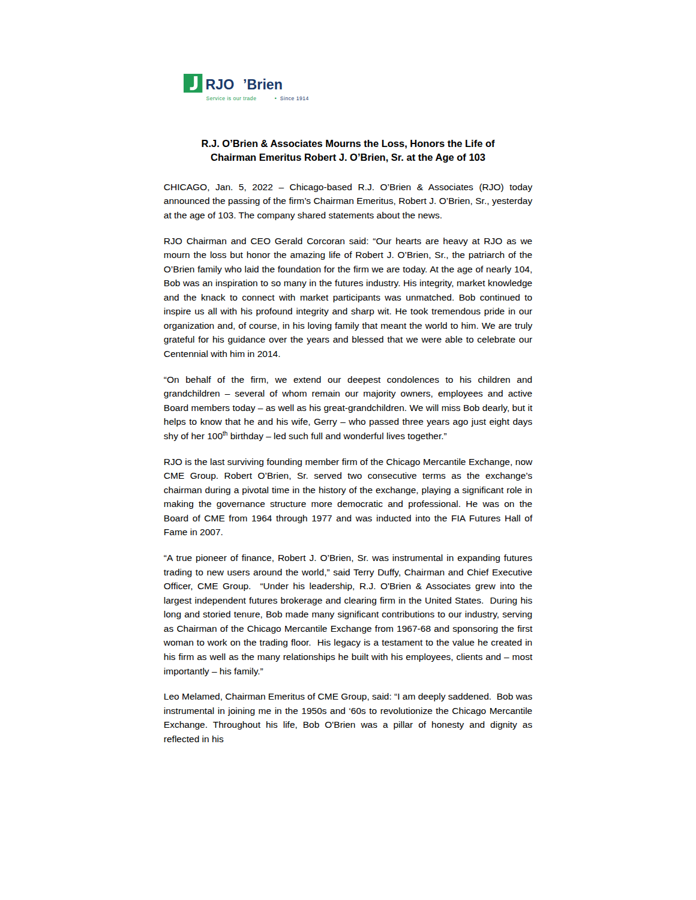RJO ’Brien Service is our trade • Since 1914
R.J. O’Brien & Associates Mourns the Loss, Honors the Life of
Chairman Emeritus Robert J. O’Brien, Sr. at the Age of 103
CHICAGO, Jan. 5, 2022 – Chicago-based R.J. O’Brien & Associates (RJO) today announced the passing of the firm’s Chairman Emeritus, Robert J. O’Brien, Sr., yesterday at the age of 103. The company shared statements about the news.
RJO Chairman and CEO Gerald Corcoran said: “Our hearts are heavy at RJO as we mourn the loss but honor the amazing life of Robert J. O’Brien, Sr., the patriarch of the O’Brien family who laid the foundation for the firm we are today. At the age of nearly 104, Bob was an inspiration to so many in the futures industry. His integrity, market knowledge and the knack to connect with market participants was unmatched. Bob continued to inspire us all with his profound integrity and sharp wit. He took tremendous pride in our organization and, of course, in his loving family that meant the world to him. We are truly grateful for his guidance over the years and blessed that we were able to celebrate our Centennial with him in 2014.
“On behalf of the firm, we extend our deepest condolences to his children and grandchildren – several of whom remain our majority owners, employees and active Board members today – as well as his great-grandchildren. We will miss Bob dearly, but it helps to know that he and his wife, Gerry – who passed three years ago just eight days shy of her 100th birthday – led such full and wonderful lives together.”
RJO is the last surviving founding member firm of the Chicago Mercantile Exchange, now CME Group. Robert O’Brien, Sr. served two consecutive terms as the exchange’s chairman during a pivotal time in the history of the exchange, playing a significant role in making the governance structure more democratic and professional. He was on the Board of CME from 1964 through 1977 and was inducted into the FIA Futures Hall of Fame in 2007.
“A true pioneer of finance, Robert J. O’Brien, Sr. was instrumental in expanding futures trading to new users around the world,” said Terry Duffy, Chairman and Chief Executive Officer, CME Group. “Under his leadership, R.J. O'Brien & Associates grew into the largest independent futures brokerage and clearing firm in the United States. During his long and storied tenure, Bob made many significant contributions to our industry, serving as Chairman of the Chicago Mercantile Exchange from 1967-68 and sponsoring the first woman to work on the trading floor. His legacy is a testament to the value he created in his firm as well as the many relationships he built with his employees, clients and – most importantly – his family.”
Leo Melamed, Chairman Emeritus of CME Group, said: “I am deeply saddened. Bob was instrumental in joining me in the 1950s and ‘60s to revolutionize the Chicago Mercantile Exchange. Throughout his life, Bob O'Brien was a pillar of honesty and dignity as reflected in his